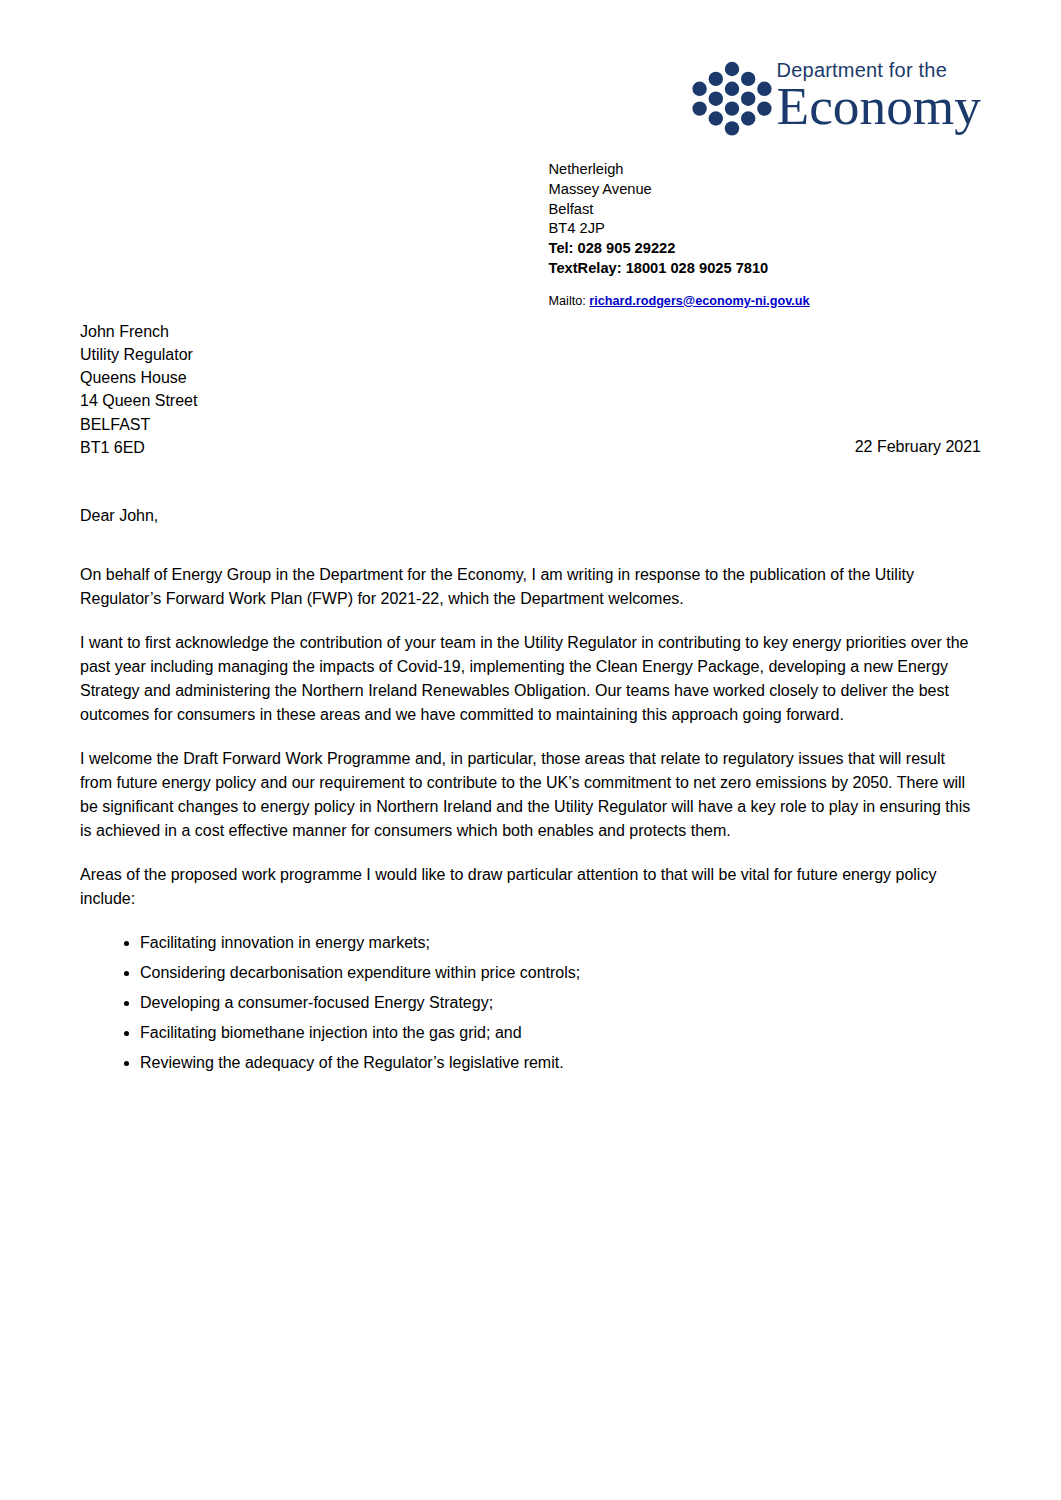Department for the
Economy
Netherleigh
Massey Avenue
Belfast
BT4 2JP
Tel: 028 905 29222
TextRelay: 18001 028 9025 7810
Mailto: richard.rodgers@economy-ni.gov.uk
John French
Utility Regulator
Queens House
14 Queen Street
BELFAST
BT1 6ED
22 February 2021
Dear John,
On behalf of Energy Group in the Department for the Economy, I am writing in response to the publication of the Utility Regulator’s Forward Work Plan (FWP) for 2021-22, which the Department welcomes.
I want to first acknowledge the contribution of your team in the Utility Regulator in contributing to key energy priorities over the past year including managing the impacts of Covid-19, implementing the Clean Energy Package, developing a new Energy Strategy and administering the Northern Ireland Renewables Obligation. Our teams have worked closely to deliver the best outcomes for consumers in these areas and we have committed to maintaining this approach going forward.
I welcome the Draft Forward Work Programme and, in particular, those areas that relate to regulatory issues that will result from future energy policy and our requirement to contribute to the UK’s commitment to net zero emissions by 2050. There will be significant changes to energy policy in Northern Ireland and the Utility Regulator will have a key role to play in ensuring this is achieved in a cost effective manner for consumers which both enables and protects them.
Areas of the proposed work programme I would like to draw particular attention to that will be vital for future energy policy include:
Facilitating innovation in energy markets;
Considering decarbonisation expenditure within price controls;
Developing a consumer-focused Energy Strategy;
Facilitating biomethane injection into the gas grid; and
Reviewing the adequacy of the Regulator’s legislative remit.